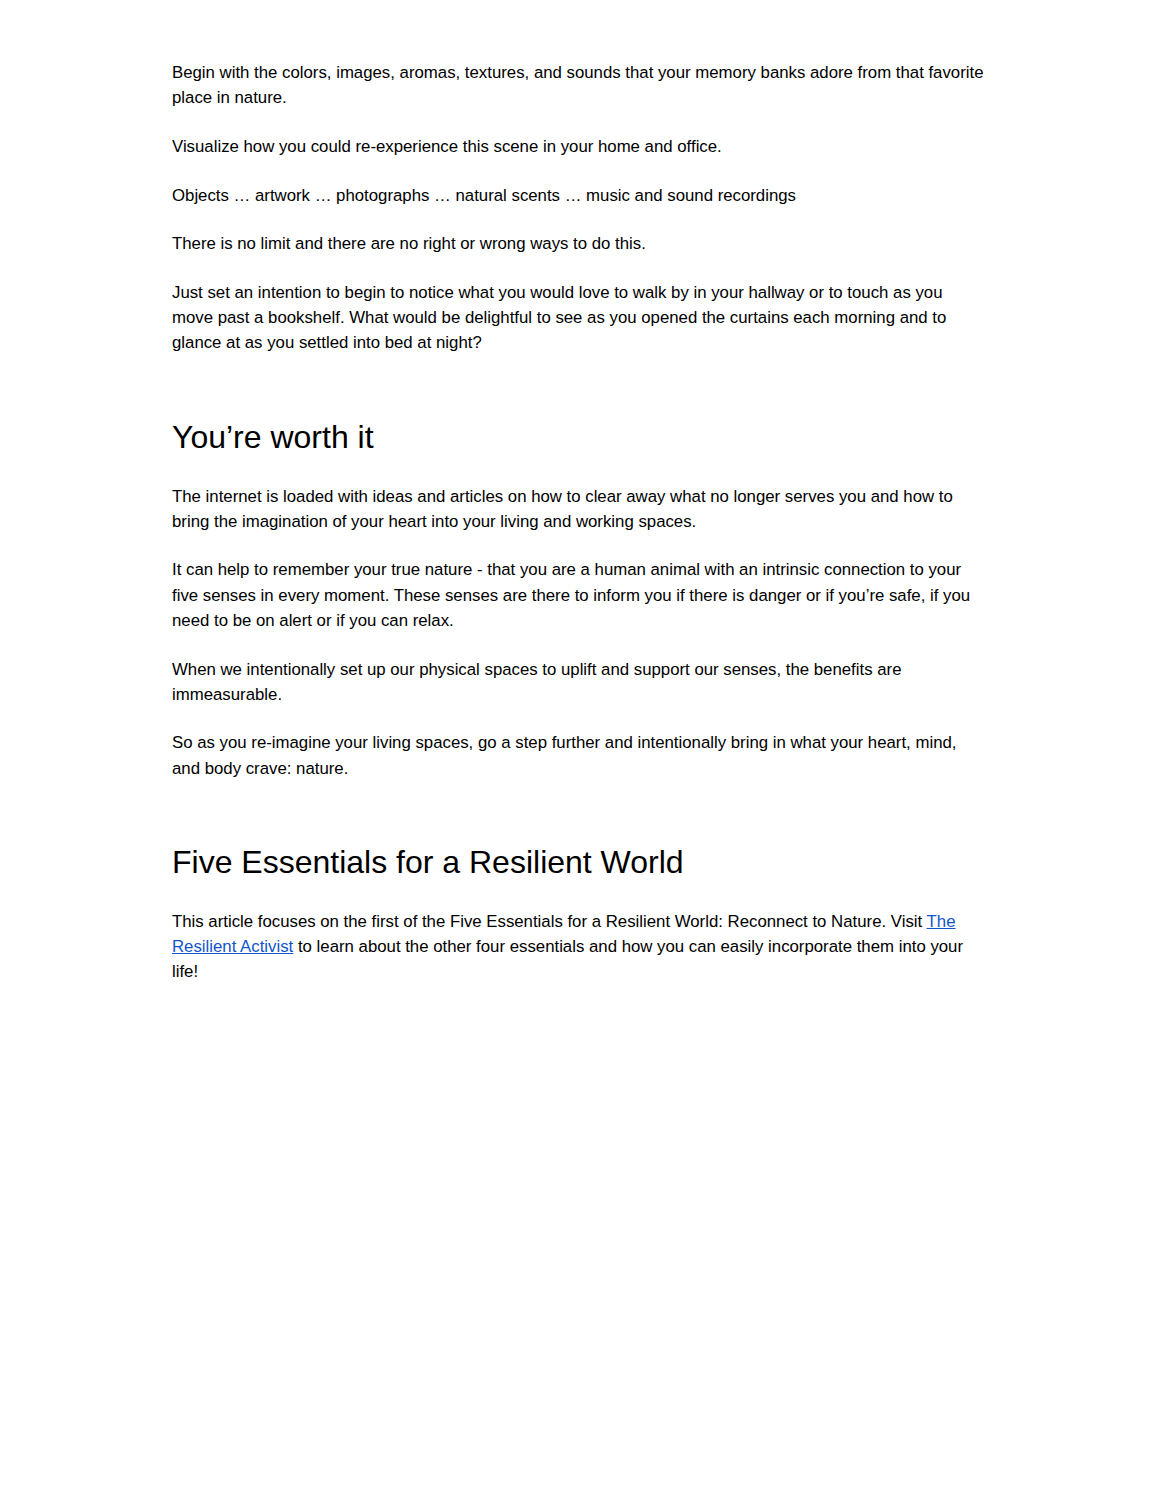Begin with the colors, images, aromas, textures, and sounds that your memory banks adore from that favorite place in nature.
Visualize how you could re-experience this scene in your home and office.
Objects … artwork … photographs … natural scents … music and sound recordings
There is no limit and there are no right or wrong ways to do this.
Just set an intention to begin to notice what you would love to walk by in your hallway or to touch as you move past a bookshelf. What would be delightful to see as you opened the curtains each morning and to glance at as you settled into bed at night?
You’re worth it
The internet is loaded with ideas and articles on how to clear away what no longer serves you and how to bring the imagination of your heart into your living and working spaces.
It can help to remember your true nature - that you are a human animal with an intrinsic connection to your five senses in every moment. These senses are there to inform you if there is danger or if you’re safe, if you need to be on alert or if you can relax.
When we intentionally set up our physical spaces to uplift and support our senses, the benefits are immeasurable.
So as you re-imagine your living spaces, go a step further and intentionally bring in what your heart, mind, and body crave: nature.
Five Essentials for a Resilient World
This article focuses on the first of the Five Essentials for a Resilient World: Reconnect to Nature. Visit The Resilient Activist to learn about the other four essentials and how you can easily incorporate them into your life!